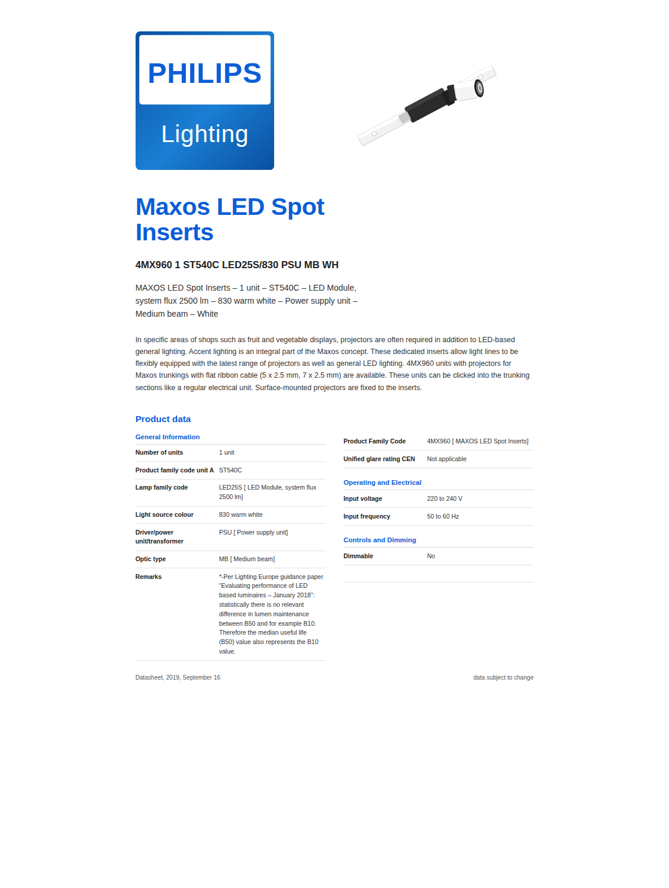PHILIPS Lighting
Maxos LED Spot Inserts
4MX960 1 ST540C LED25S/830 PSU MB WH
MAXOS LED Spot Inserts – 1 unit – ST540C – LED Module, system flux 2500 lm – 830 warm white – Power supply unit – Medium beam – White
In specific areas of shops such as fruit and vegetable displays, projectors are often required in addition to LED-based general lighting. Accent lighting is an integral part of the Maxos concept. These dedicated inserts allow light lines to be flexibly equipped with the latest range of projectors as well as general LED lighting. 4MX960 units with projectors for Maxos trunkings with flat ribbon cable (5 x 2.5 mm, 7 x 2.5 mm) are available. These units can be clicked into the trunking sections like a regular electrical unit. Surface-mounted projectors are fixed to the inserts.
Product data
General Information
| Number of units | 1 unit |
| Product family code unit A | ST540C |
| Lamp family code | LED25S [ LED Module, system flux 2500 lm] |
| Light source colour | 830 warm white |
| Driver/power unit/transformer | PSU [ Power supply unit] |
| Optic type | MB [ Medium beam] |
| Remarks | *-Per Lighting Europe guidance paper “Evaluating performance of LED based luminaires – January 2018”: statistically there is no relevant difference in lumen maintenance between B50 and for example B10. Therefore the median useful life (B50) value also represents the B10 value. |
| Product Family Code | 4MX960 [ MAXOS LED Spot Inserts] |
| Unified glare rating CEN | Not applicable |
Operating and Electrical
| Input voltage | 220 to 240 V |
| Input frequency | 50 to 60 Hz |
Controls and Dimming
| Dimmable | No |
Datasheet, 2019, September 16
data subject to change